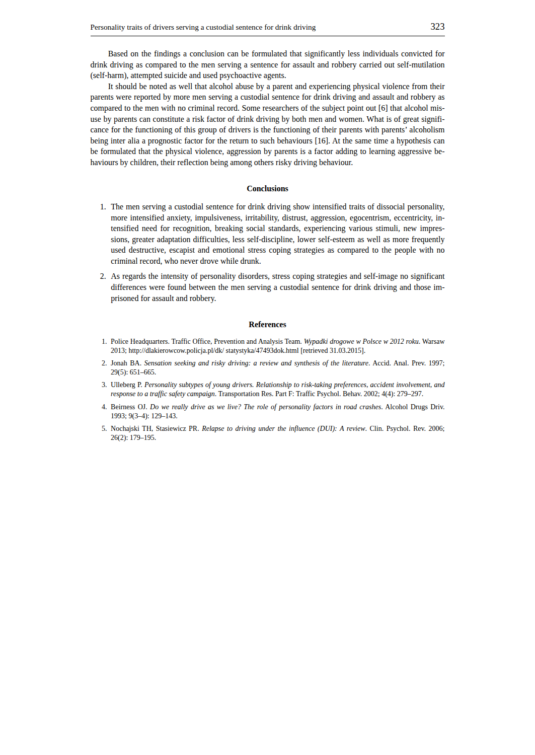Personality traits of drivers serving a custodial sentence for drink driving 323
Based on the findings a conclusion can be formulated that significantly less individuals convicted for drink driving as compared to the men serving a sentence for assault and robbery carried out self-mutilation (self-harm), attempted suicide and used psychoactive agents.
It should be noted as well that alcohol abuse by a parent and experiencing physical violence from their parents were reported by more men serving a custodial sentence for drink driving and assault and robbery as compared to the men with no criminal record. Some researchers of the subject point out [6] that alcohol misuse by parents can constitute a risk factor of drink driving by both men and women. What is of great significance for the functioning of this group of drivers is the functioning of their parents with parents’ alcoholism being inter alia a prognostic factor for the return to such behaviours [16]. At the same time a hypothesis can be formulated that the physical violence, aggression by parents is a factor adding to learning aggressive behaviours by children, their reflection being among others risky driving behaviour.
Conclusions
The men serving a custodial sentence for drink driving show intensified traits of dissocial personality, more intensified anxiety, impulsiveness, irritability, distrust, aggression, egocentrism, eccentricity, intensified need for recognition, breaking social standards, experiencing various stimuli, new impressions, greater adaptation difficulties, less self-discipline, lower self-esteem as well as more frequently used destructive, escapist and emotional stress coping strategies as compared to the people with no criminal record, who never drove while drunk.
As regards the intensity of personality disorders, stress coping strategies and self-image no significant differences were found between the men serving a custodial sentence for drink driving and those imprisoned for assault and robbery.
References
Police Headquarters. Traffic Office, Prevention and Analysis Team. Wypadki drogowe w Polsce w 2012 roku. Warsaw 2013; http://dlakierowcow.policja.pl/dk/ statystyka/47493dok.html [retrieved 31.03.2015].
Jonah BA. Sensation seeking and risky driving: a review and synthesis of the literature. Accid. Anal. Prev. 1997; 29(5): 651–665.
Ulleberg P. Personality subtypes of young drivers. Relationship to risk-taking preferences, accident involvement, and response to a traffic safety campaign. Transportation Res. Part F: Traffic Psychol. Behav. 2002; 4(4): 279–297.
Beirness OJ. Do we really drive as we live? The role of personality factors in road crashes. Alcohol Drugs Driv. 1993; 9(3–4): 129–143.
Nochajski TH, Stasiewicz PR. Relapse to driving under the influence (DUI): A review. Clin. Psychol. Rev. 2006; 26(2): 179–195.